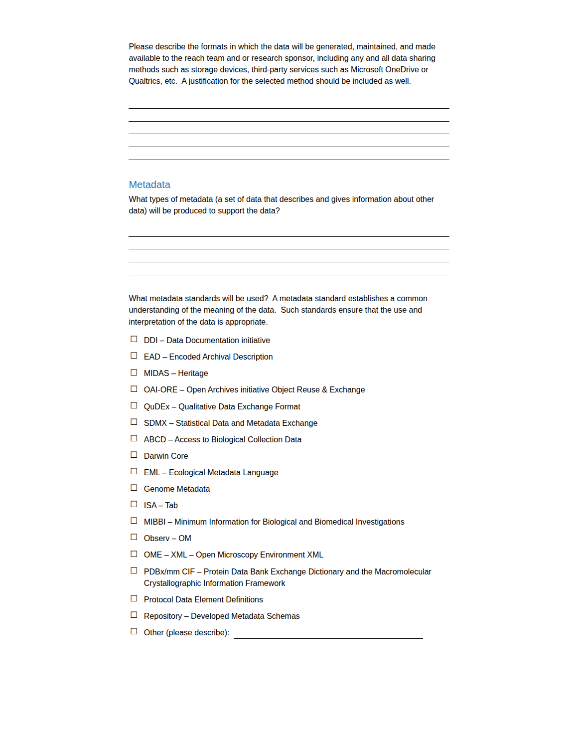Please describe the formats in which the data will be generated, maintained, and made available to the reach team and or research sponsor, including any and all data sharing methods such as storage devices, third-party services such as Microsoft OneDrive or Qualtrics, etc. A justification for the selected method should be included as well.
Metadata
What types of metadata (a set of data that describes and gives information about other data) will be produced to support the data?
What metadata standards will be used? A metadata standard establishes a common understanding of the meaning of the data. Such standards ensure that the use and interpretation of the data is appropriate.
DDI – Data Documentation initiative
EAD – Encoded Archival Description
MIDAS – Heritage
OAI-ORE – Open Archives initiative Object Reuse & Exchange
QuDEx – Qualitative Data Exchange Format
SDMX – Statistical Data and Metadata Exchange
ABCD – Access to Biological Collection Data
Darwin Core
EML – Ecological Metadata Language
Genome Metadata
ISA – Tab
MIBBI – Minimum Information for Biological and Biomedical Investigations
Observ – OM
OME – XML – Open Microscopy Environment XML
PDBx/mm CIF – Protein Data Bank Exchange Dictionary and the Macromolecular Crystallographic Information Framework
Protocol Data Element Definitions
Repository – Developed Metadata Schemas
Other (please describe):